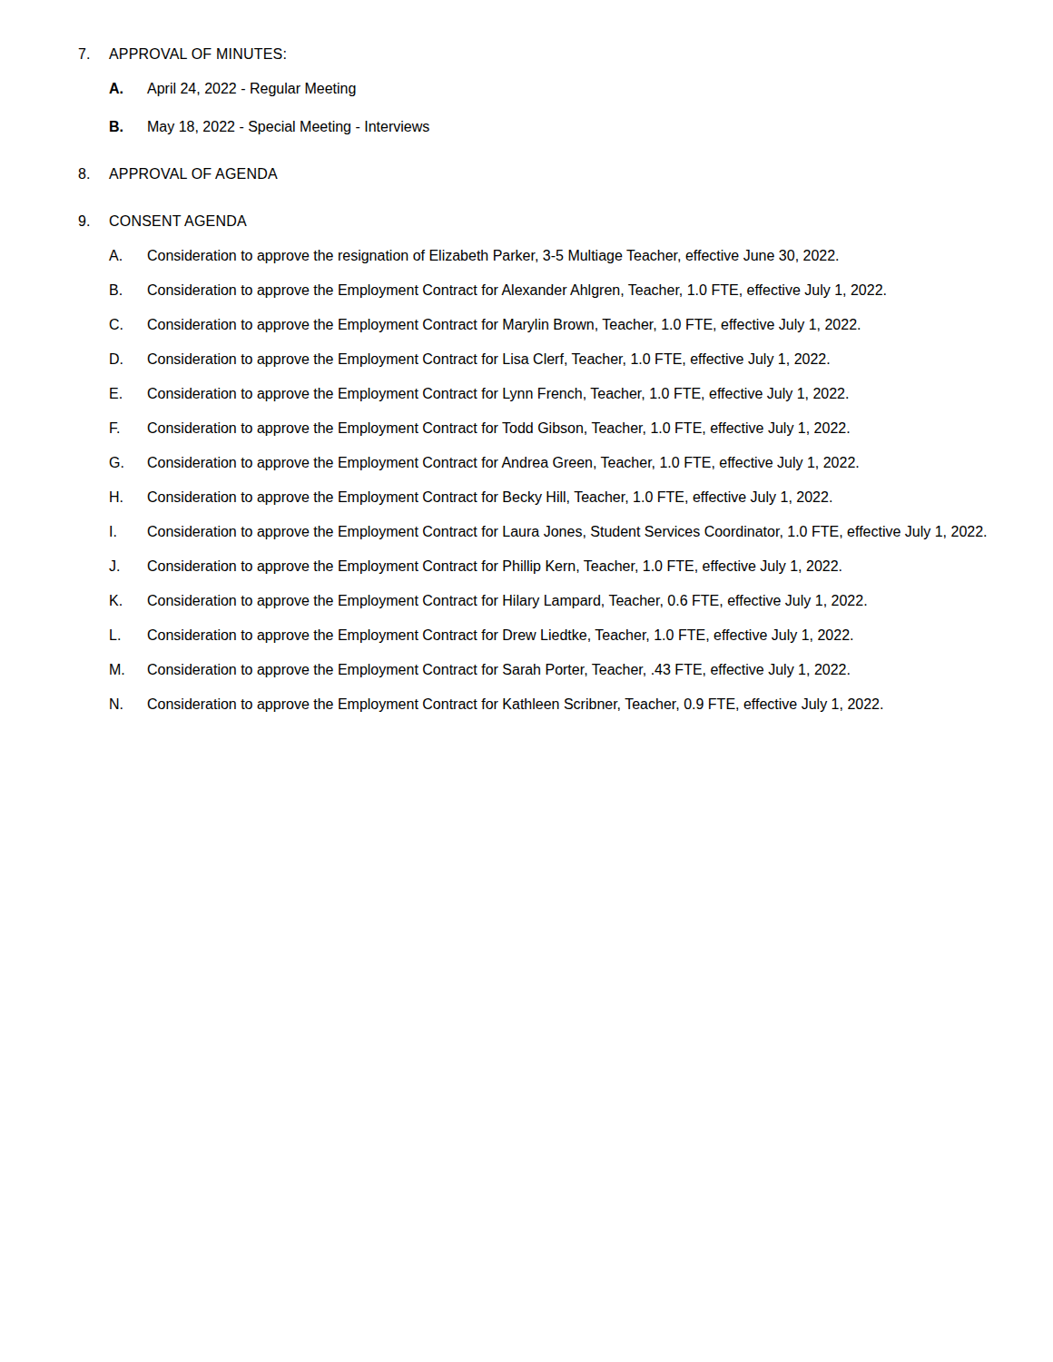Approval of Minutes:
April 24, 2022 - Regular Meeting
May 18, 2022 - Special Meeting - Interviews
Approval of Agenda
Consent Agenda
Consideration to approve the resignation of Elizabeth Parker, 3-5 Multiage Teacher, effective June 30, 2022.
Consideration to approve the Employment Contract for Alexander Ahlgren, Teacher, 1.0 FTE, effective July 1, 2022.
Consideration to approve the Employment Contract for Marylin Brown, Teacher, 1.0 FTE, effective July 1, 2022.
Consideration to approve the Employment Contract for Lisa Clerf, Teacher, 1.0 FTE, effective July 1, 2022.
Consideration to approve the Employment Contract for Lynn French, Teacher, 1.0 FTE, effective July 1, 2022.
Consideration to approve the Employment Contract for Todd Gibson, Teacher, 1.0 FTE, effective July 1, 2022.
Consideration to approve the Employment Contract for Andrea Green, Teacher, 1.0 FTE, effective July 1, 2022.
Consideration to approve the Employment Contract for Becky Hill, Teacher, 1.0 FTE, effective July 1, 2022.
Consideration to approve the Employment Contract for Laura Jones, Student Services Coordinator, 1.0 FTE, effective July 1, 2022.
Consideration to approve the Employment Contract for Phillip Kern, Teacher, 1.0 FTE, effective July 1, 2022.
Consideration to approve the Employment Contract for Hilary Lampard, Teacher, 0.6 FTE, effective July 1, 2022.
Consideration to approve the Employment Contract for Drew Liedtke, Teacher, 1.0 FTE, effective July 1, 2022.
Consideration to approve the Employment Contract for Sarah Porter, Teacher, .43 FTE, effective July 1, 2022.
Consideration to approve the Employment Contract for Kathleen Scribner, Teacher, 0.9 FTE, effective July 1, 2022.